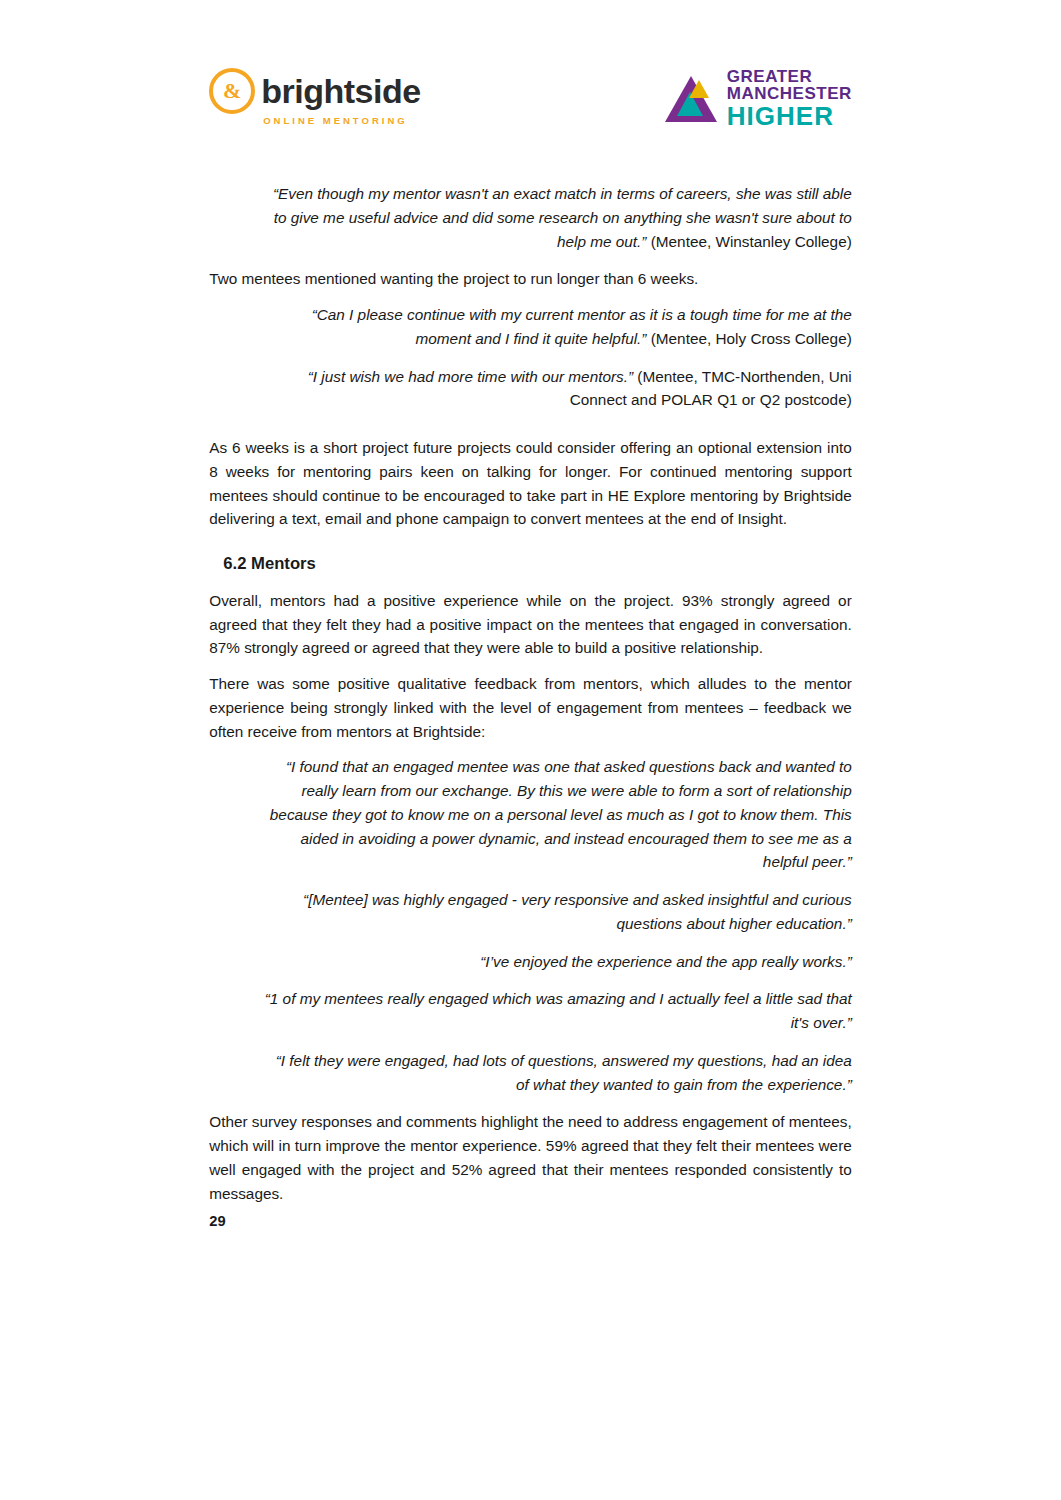brightside
Online Mentoring
GREATER
MANCHESTER
HIGHER
“Even though my mentor wasn't an exact match in terms of careers, she was still able to give me useful advice and did some research on anything she wasn't sure about to help me out.” (Mentee, Winstanley College)
Two mentees mentioned wanting the project to run longer than 6 weeks.
“Can I please continue with my current mentor as it is a tough time for me at the moment and I find it quite helpful.” (Mentee, Holy Cross College)
“I just wish we had more time with our mentors.” (Mentee, TMC-Northenden, Uni Connect and POLAR Q1 or Q2 postcode)
As 6 weeks is a short project future projects could consider offering an optional extension into 8 weeks for mentoring pairs keen on talking for longer. For continued mentoring support mentees should continue to be encouraged to take part in HE Explore mentoring by Brightside delivering a text, email and phone campaign to convert mentees at the end of Insight.
6.2 Mentors
Overall, mentors had a positive experience while on the project. 93% strongly agreed or agreed that they felt they had a positive impact on the mentees that engaged in conversation. 87% strongly agreed or agreed that they were able to build a positive relationship.
There was some positive qualitative feedback from mentors, which alludes to the mentor experience being strongly linked with the level of engagement from mentees – feedback we often receive from mentors at Brightside:
“I found that an engaged mentee was one that asked questions back and wanted to really learn from our exchange. By this we were able to form a sort of relationship because they got to know me on a personal level as much as I got to know them. This aided in avoiding a power dynamic, and instead encouraged them to see me as a helpful peer.”
“[Mentee] was highly engaged - very responsive and asked insightful and curious questions about higher education.”
“I’ve enjoyed the experience and the app really works.”
“1 of my mentees really engaged which was amazing and I actually feel a little sad that it's over.”
“I felt they were engaged, had lots of questions, answered my questions, had an idea of what they wanted to gain from the experience.”
Other survey responses and comments highlight the need to address engagement of mentees, which will in turn improve the mentor experience. 59% agreed that they felt their mentees were well engaged with the project and 52% agreed that their mentees responded consistently to messages.
29